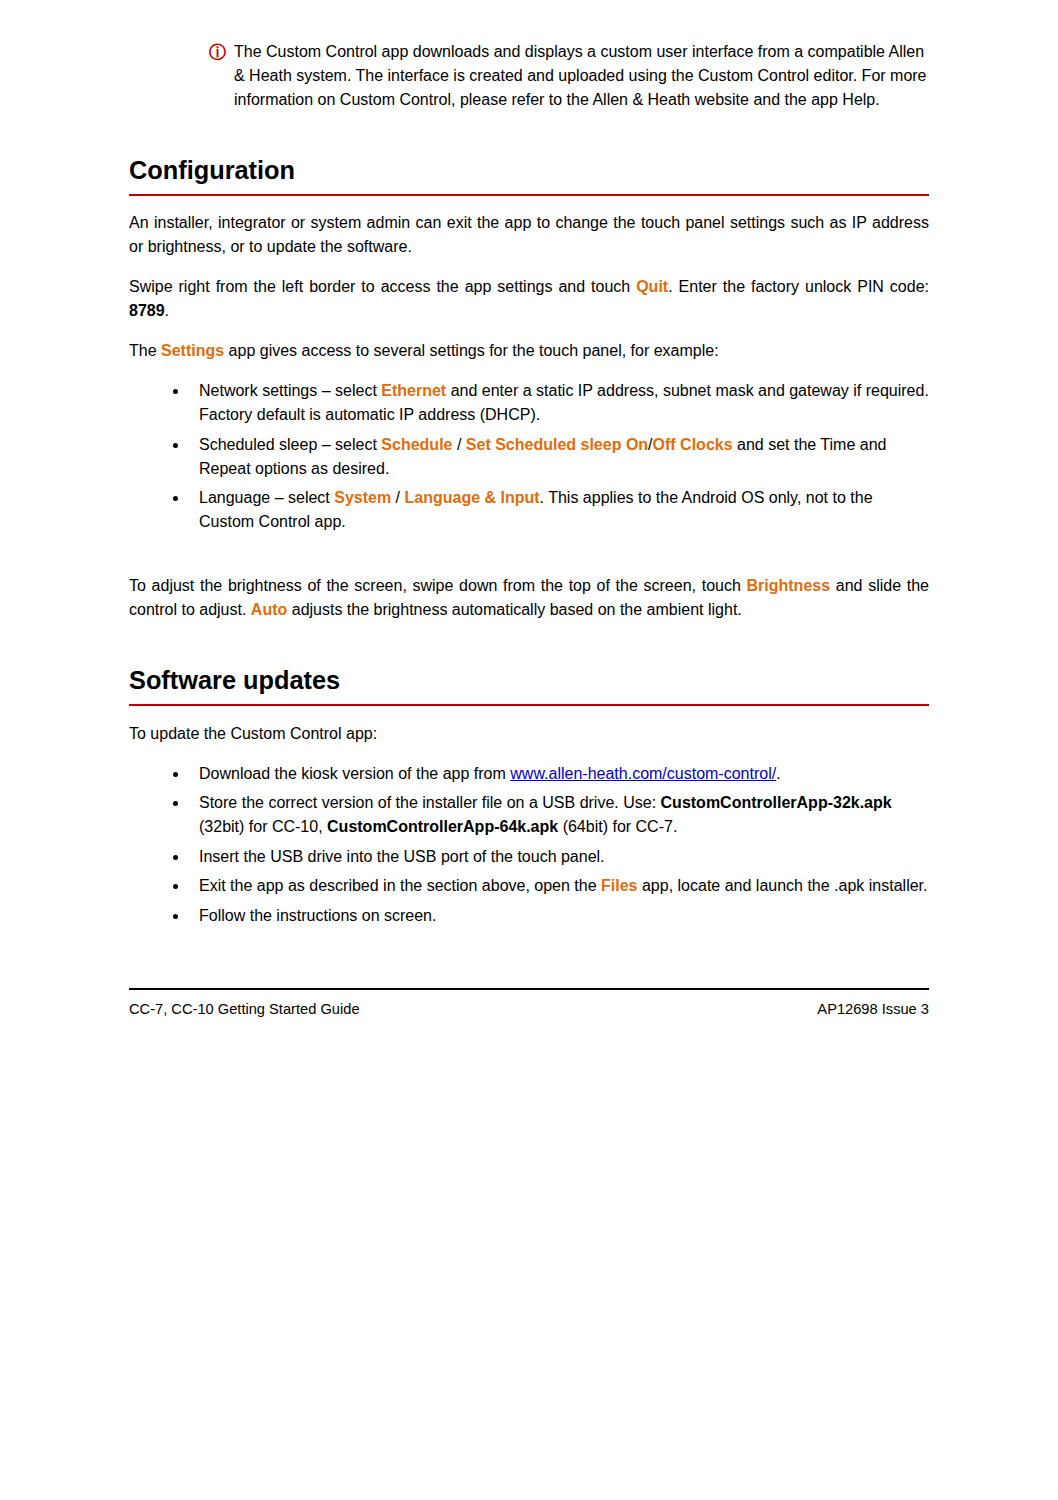ⓘ The Custom Control app downloads and displays a custom user interface from a compatible Allen & Heath system. The interface is created and uploaded using the Custom Control editor. For more information on Custom Control, please refer to the Allen & Heath website and the app Help.
Configuration
An installer, integrator or system admin can exit the app to change the touch panel settings such as IP address or brightness, or to update the software.
Swipe right from the left border to access the app settings and touch Quit. Enter the factory unlock PIN code: 8789.
The Settings app gives access to several settings for the touch panel, for example:
Network settings – select Ethernet and enter a static IP address, subnet mask and gateway if required. Factory default is automatic IP address (DHCP).
Scheduled sleep – select Schedule / Set Scheduled sleep On/Off Clocks and set the Time and Repeat options as desired.
Language – select System / Language & Input. This applies to the Android OS only, not to the Custom Control app.
To adjust the brightness of the screen, swipe down from the top of the screen, touch Brightness and slide the control to adjust. Auto adjusts the brightness automatically based on the ambient light.
Software updates
To update the Custom Control app:
Download the kiosk version of the app from www.allen-heath.com/custom-control/.
Store the correct version of the installer file on a USB drive. Use: CustomControllerApp-32k.apk (32bit) for CC-10, CustomControllerApp-64k.apk (64bit) for CC-7.
Insert the USB drive into the USB port of the touch panel.
Exit the app as described in the section above, open the Files app, locate and launch the .apk installer.
Follow the instructions on screen.
CC-7, CC-10 Getting Started Guide AP12698 Issue 3